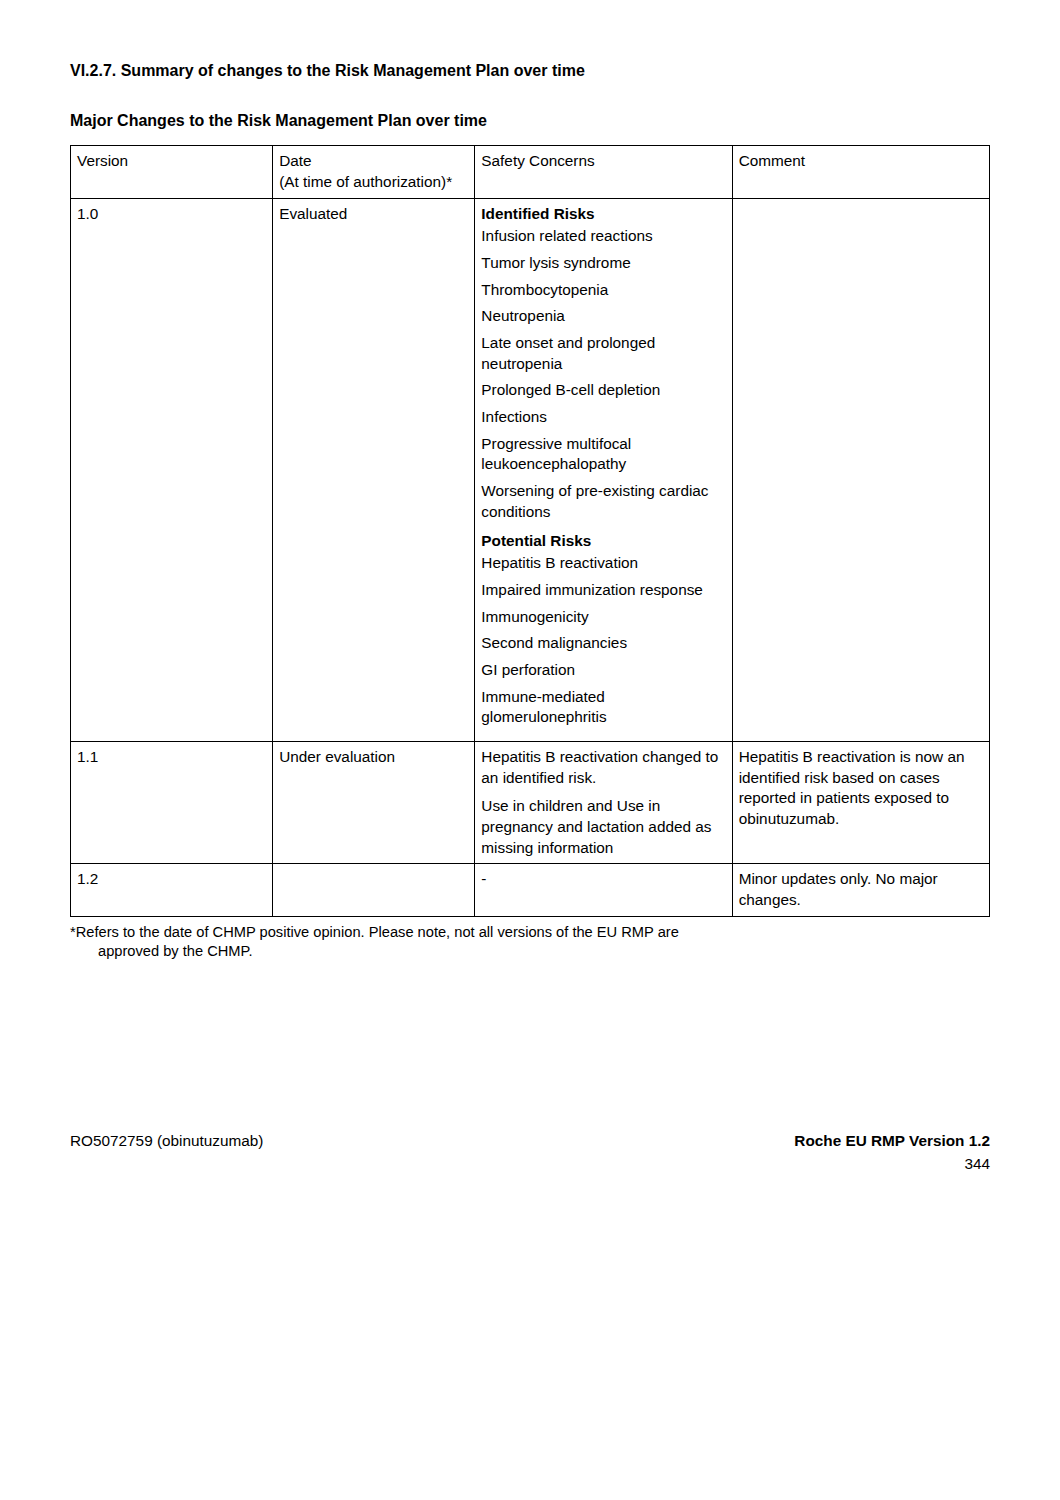VI.2.7. Summary of changes to the Risk Management Plan over time
Major Changes to the Risk Management Plan over time
| Version | Date (At time of authorization)* | Safety Concerns | Comment |
| --- | --- | --- | --- |
| 1.0 | Evaluated | Identified Risks Infusion related reactions Tumor lysis syndrome Thrombocytopenia Neutropenia Late onset and prolonged neutropenia Prolonged B-cell depletion Infections Progressive multifocal leukoencephalopathy Worsening of pre-existing cardiac conditions Potential Risks Hepatitis B reactivation Impaired immunization response Immunogenicity Second malignancies GI perforation Immune-mediated glomerulonephritis | |
| 1.1 | Under evaluation | Hepatitis B reactivation changed to an identified risk. Use in children and Use in pregnancy and lactation added as missing information | Hepatitis B reactivation is now an identified risk based on cases reported in patients exposed to obinutuzumab. |
| 1.2 | | - | Minor updates only. No major changes. |
*Refers to the date of CHMP positive opinion. Please note, not all versions of the EU RMP are approved by the CHMP.
RO5072759 (obinutuzumab)
Roche EU RMP Version 1.2
344